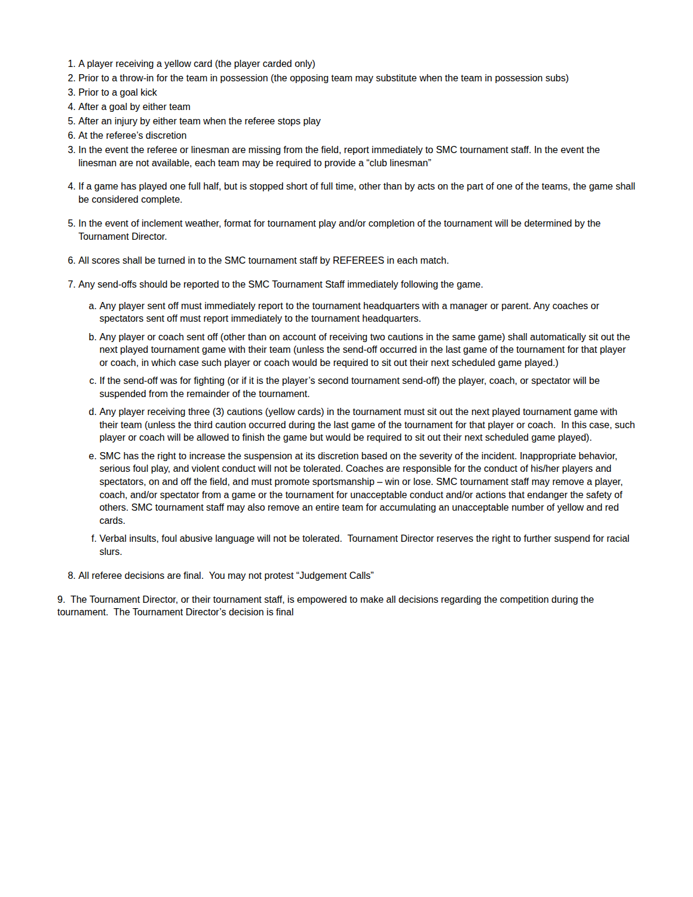A player receiving a yellow card (the player carded only)
Prior to a throw-in for the team in possession (the opposing team may substitute when the team in possession subs)
Prior to a goal kick
After a goal by either team
After an injury by either team when the referee stops play
At the referee’s discretion
In the event the referee or linesman are missing from the field, report immediately to SMC tournament staff. In the event the linesman are not available, each team may be required to provide a “club linesman”
If a game has played one full half, but is stopped short of full time, other than by acts on the part of one of the teams, the game shall be considered complete.
In the event of inclement weather, format for tournament play and/or completion of the tournament will be determined by the Tournament Director.
All scores shall be turned in to the SMC tournament staff by REFEREES in each match.
Any send-offs should be reported to the SMC Tournament Staff immediately following the game.
Any player sent off must immediately report to the tournament headquarters with a manager or parent. Any coaches or spectators sent off must report immediately to the tournament headquarters.
Any player or coach sent off (other than on account of receiving two cautions in the same game) shall automatically sit out the next played tournament game with their team (unless the send-off occurred in the last game of the tournament for that player or coach, in which case such player or coach would be required to sit out their next scheduled game played.)
If the send-off was for fighting (or if it is the player’s second tournament send-off) the player, coach, or spectator will be suspended from the remainder of the tournament.
Any player receiving three (3) cautions (yellow cards) in the tournament must sit out the next played tournament game with their team (unless the third caution occurred during the last game of the tournament for that player or coach. In this case, such player or coach will be allowed to finish the game but would be required to sit out their next scheduled game played).
SMC has the right to increase the suspension at its discretion based on the severity of the incident. Inappropriate behavior, serious foul play, and violent conduct will not be tolerated. Coaches are responsible for the conduct of his/her players and spectators, on and off the field, and must promote sportsmanship – win or lose. SMC tournament staff may remove a player, coach, and/or spectator from a game or the tournament for unacceptable conduct and/or actions that endanger the safety of others. SMC tournament staff may also remove an entire team for accumulating an unacceptable number of yellow and red cards.
Verbal insults, foul abusive language will not be tolerated. Tournament Director reserves the right to further suspend for racial slurs.
All referee decisions are final. You may not protest “Judgement Calls”
9. The Tournament Director, or their tournament staff, is empowered to make all decisions regarding the competition during the tournament. The Tournament Director’s decision is final